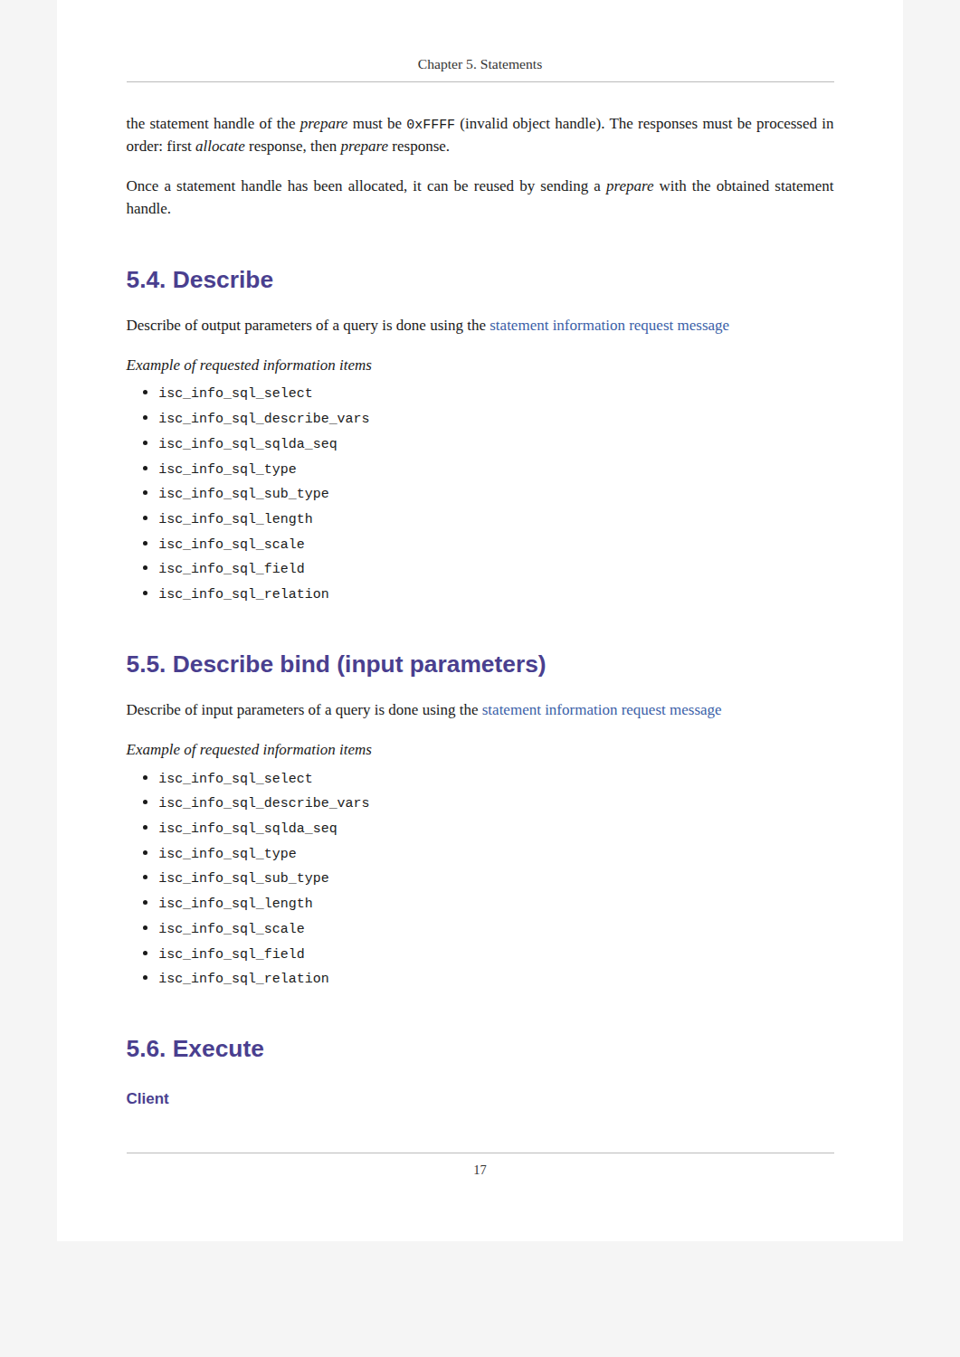Chapter 5. Statements
the statement handle of the prepare must be 0xFFFF (invalid object handle). The responses must be processed in order: first allocate response, then prepare response.
Once a statement handle has been allocated, it can be reused by sending a prepare with the obtained statement handle.
5.4. Describe
Describe of output parameters of a query is done using the statement information request message
Example of requested information items
isc_info_sql_select
isc_info_sql_describe_vars
isc_info_sql_sqlda_seq
isc_info_sql_type
isc_info_sql_sub_type
isc_info_sql_length
isc_info_sql_scale
isc_info_sql_field
isc_info_sql_relation
5.5. Describe bind (input parameters)
Describe of input parameters of a query is done using the statement information request message
Example of requested information items
isc_info_sql_select
isc_info_sql_describe_vars
isc_info_sql_sqlda_seq
isc_info_sql_type
isc_info_sql_sub_type
isc_info_sql_length
isc_info_sql_scale
isc_info_sql_field
isc_info_sql_relation
5.6. Execute
Client
17